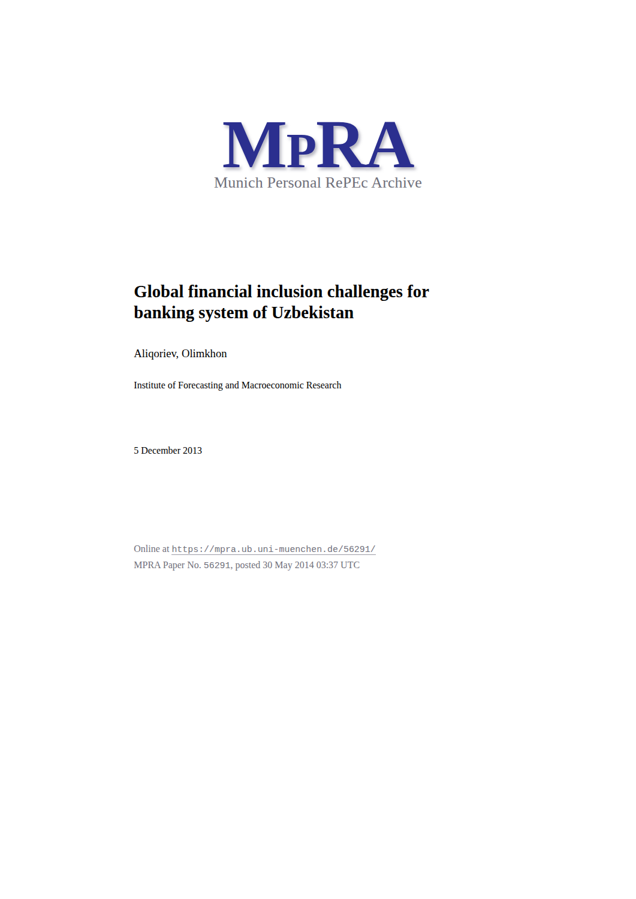MPRA
Munich Personal RePEc Archive
Global financial inclusion challenges for
banking system of Uzbekistan
Aliqoriev, Olimkhon
Institute of Forecasting and Macroeconomic Research
5 December 2013
Online at https://mpra.ub.uni-muenchen.de/56291/
MPRA Paper No. 56291, posted 30 May 2014 03:37 UTC